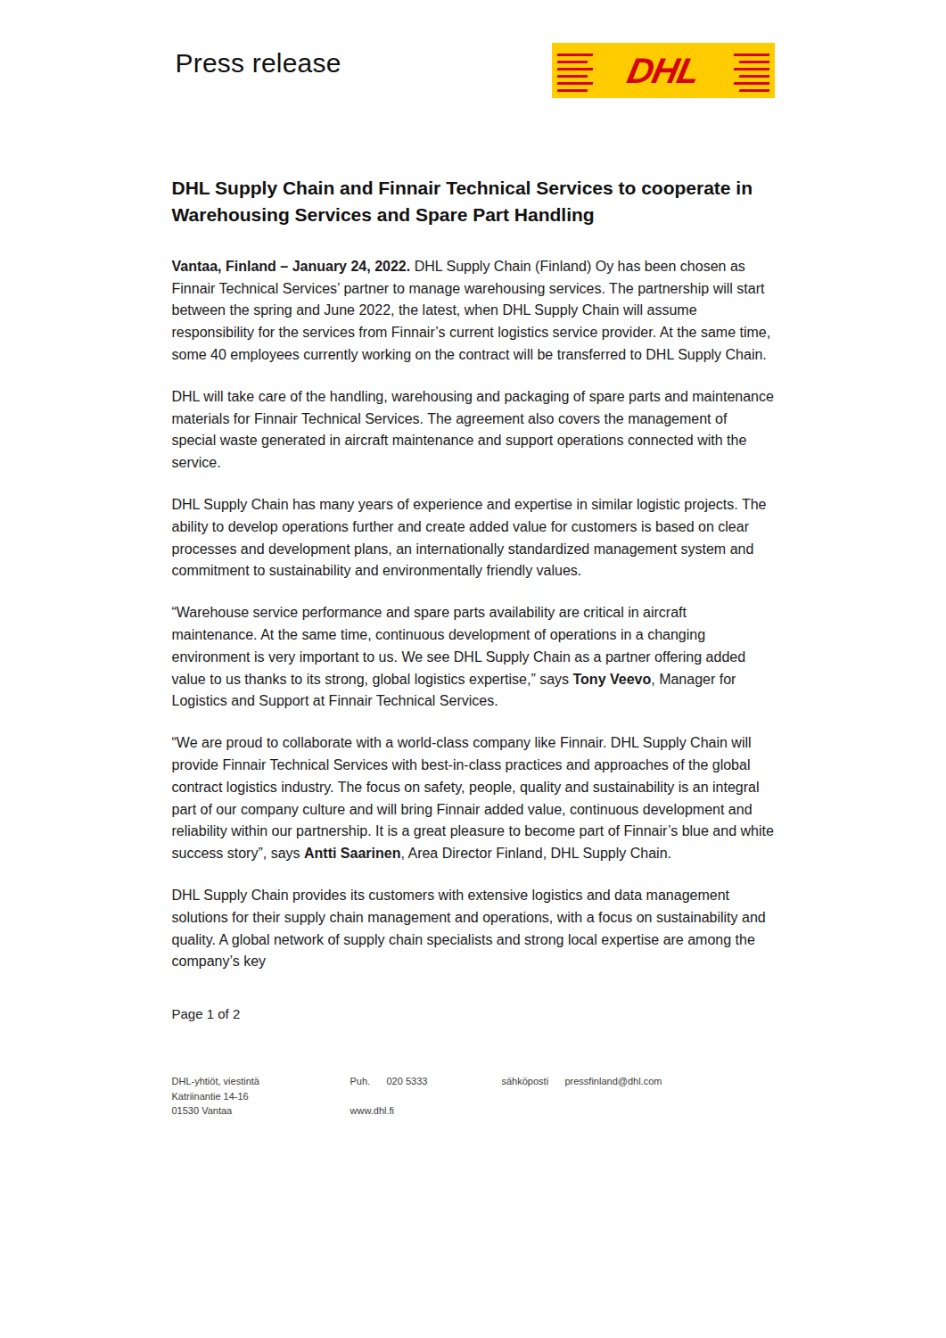Press release
DHL
DHL Supply Chain and Finnair Technical Services to cooperate in Warehousing Services and Spare Part Handling
Vantaa, Finland – January 24, 2022. DHL Supply Chain (Finland) Oy has been chosen as Finnair Technical Services’ partner to manage warehousing services. The partnership will start between the spring and June 2022, the latest, when DHL Supply Chain will assume responsibility for the services from Finnair’s current logistics service provider. At the same time, some 40 employees currently working on the contract will be transferred to DHL Supply Chain.
DHL will take care of the handling, warehousing and packaging of spare parts and maintenance materials for Finnair Technical Services. The agreement also covers the management of special waste generated in aircraft maintenance and support operations connected with the service.
DHL Supply Chain has many years of experience and expertise in similar logistic projects. The ability to develop operations further and create added value for customers is based on clear processes and development plans, an internationally standardized management system and commitment to sustainability and environmentally friendly values.
“Warehouse service performance and spare parts availability are critical in aircraft maintenance. At the same time, continuous development of operations in a changing environment is very important to us. We see DHL Supply Chain as a partner offering added value to us thanks to its strong, global logistics expertise,” says Tony Veevo, Manager for Logistics and Support at Finnair Technical Services.
“We are proud to collaborate with a world-class company like Finnair. DHL Supply Chain will provide Finnair Technical Services with best-in-class practices and approaches of the global contract logistics industry. The focus on safety, people, quality and sustainability is an integral part of our company culture and will bring Finnair added value, continuous development and reliability within our partnership. It is a great pleasure to become part of Finnair’s blue and white success story”, says Antti Saarinen, Area Director Finland, DHL Supply Chain.
DHL Supply Chain provides its customers with extensive logistics and data management solutions for their supply chain management and operations, with a focus on sustainability and quality. A global network of supply chain specialists and strong local expertise are among the company’s key
Page 1 of 2
DHL-yhtiöt, viestintä
Katriinantie 14-16
01530 Vantaa
Puh. 020 5333
www.dhl.fi
sähköposti pressfinland@dhl.com